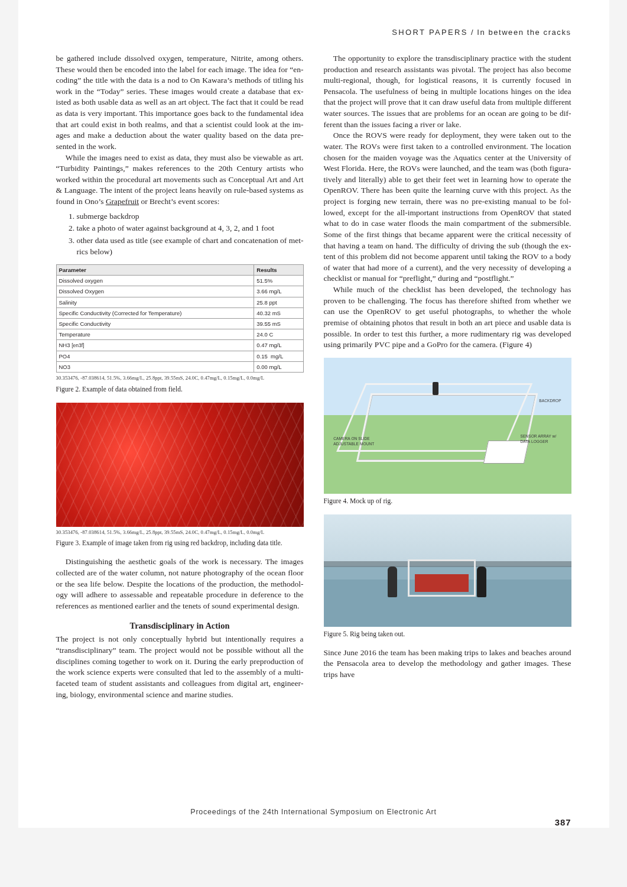SHORT PAPERS / In between the cracks
be gathered include dissolved oxygen, temperature, Nitrite, among others. These would then be encoded into the label for each image. The idea for “encoding” the title with the data is a nod to On Kawara’s methods of titling his work in the “Today” series. These images would create a database that existed as both usable data as well as an art object. The fact that it could be read as data is very important. This importance goes back to the fundamental idea that art could exist in both realms, and that a scientist could look at the images and make a deduction about the water quality based on the data presented in the work.
While the images need to exist as data, they must also be viewable as art. “Turbidity Paintings,” makes references to the 20th Century artists who worked within the procedural art movements such as Conceptual Art and Art & Language. The intent of the project leans heavily on rule-based systems as found in Ono’s Grapefruit or Brecht’s event scores:
submerge backdrop
take a photo of water against background at 4, 3, 2, and 1 foot
other data used as title (see example of chart and concatenation of metrics below)
| Parameter | Results |
| --- | --- |
| Dissolved oxygen | 51.5% |
| Dissolved Oxygen | 3.66 mg/L |
| Salinity | 25.8 ppt |
| Specific Conductivity (Corrected for Temperature) | 40.32 mS |
| Specific Conductivity | 39.55 mS |
| Temperature | 24.0 C |
| NH3 [en3f] | 0.47 mg/L |
| PO4 | 0.15 mg/L |
| NO3 | 0.00 mg/L |
30.353476, -87.038614, 51.5%, 3.66mg/L, 25.8ppt, 39.55mS, 24.0C, 0.47mg/L, 0.15mg/L, 0.0mg/L
Figure 2. Example of data obtained from field.
30.353476, -87.038614, 51.5%, 3.66mg/L, 25.8ppt, 39.55mS, 24.0C, 0.47mg/L, 0.15mg/L, 0.0mg/L
Figure 3. Example of image taken from rig using red backdrop, including data title.
Distinguishing the aesthetic goals of the work is necessary. The images collected are of the water column, not nature photography of the ocean floor or the sea life below. Despite the locations of the production, the methodology will adhere to assessable and repeatable procedure in deference to the references as mentioned earlier and the tenets of sound experimental design.
Transdisciplinary in Action
The project is not only conceptually hybrid but intentionally requires a “transdisciplinary” team. The project would not be possible without all the disciplines coming together to work on it. During the early preproduction of the work science experts were consulted that led to the assembly of a multifaceted team of student assistants and colleagues from digital art, engineering, biology, environmental science and marine studies.
The opportunity to explore the transdisciplinary practice with the student production and research assistants was pivotal. The project has also become multi-regional, though, for logistical reasons, it is currently focused in Pensacola. The usefulness of being in multiple locations hinges on the idea that the project will prove that it can draw useful data from multiple different water sources. The issues that are problems for an ocean are going to be different than the issues facing a river or lake.
Once the ROVS were ready for deployment, they were taken out to the water. The ROVs were first taken to a controlled environment. The location chosen for the maiden voyage was the Aquatics center at the University of West Florida. Here, the ROVs were launched, and the team was (both figuratively and literally) able to get their feet wet in learning how to operate the OpenROV. There has been quite the learning curve with this project. As the project is forging new terrain, there was no pre-existing manual to be followed, except for the all-important instructions from OpenROV that stated what to do in case water floods the main compartment of the submersible. Some of the first things that became apparent were the critical necessity of that having a team on hand. The difficulty of driving the sub (though the extent of this problem did not become apparent until taking the ROV to a body of water that had more of a current), and the very necessity of developing a checklist or manual for “preflight,” during and “postflight.”
While much of the checklist has been developed, the technology has proven to be challenging. The focus has therefore shifted from whether we can use the OpenROV to get useful photographs, to whether the whole premise of obtaining photos that result in both an art piece and usable data is possible. In order to test this further, a more rudimentary rig was developed using primarily PVC pipe and a GoPro for the camera. (Figure 4)
CAMERA ON SLIDE
ADJUSTABLE MOUNT
SENSOR ARRAY w/
DATA LOGGER
BACKDROP
Figure 4. Mock up of rig.
Figure 5. Rig being taken out.
Since June 2016 the team has been making trips to lakes and beaches around the Pensacola area to develop the methodology and gather images. These trips have
Proceedings of the 24th International Symposium on Electronic Art
387